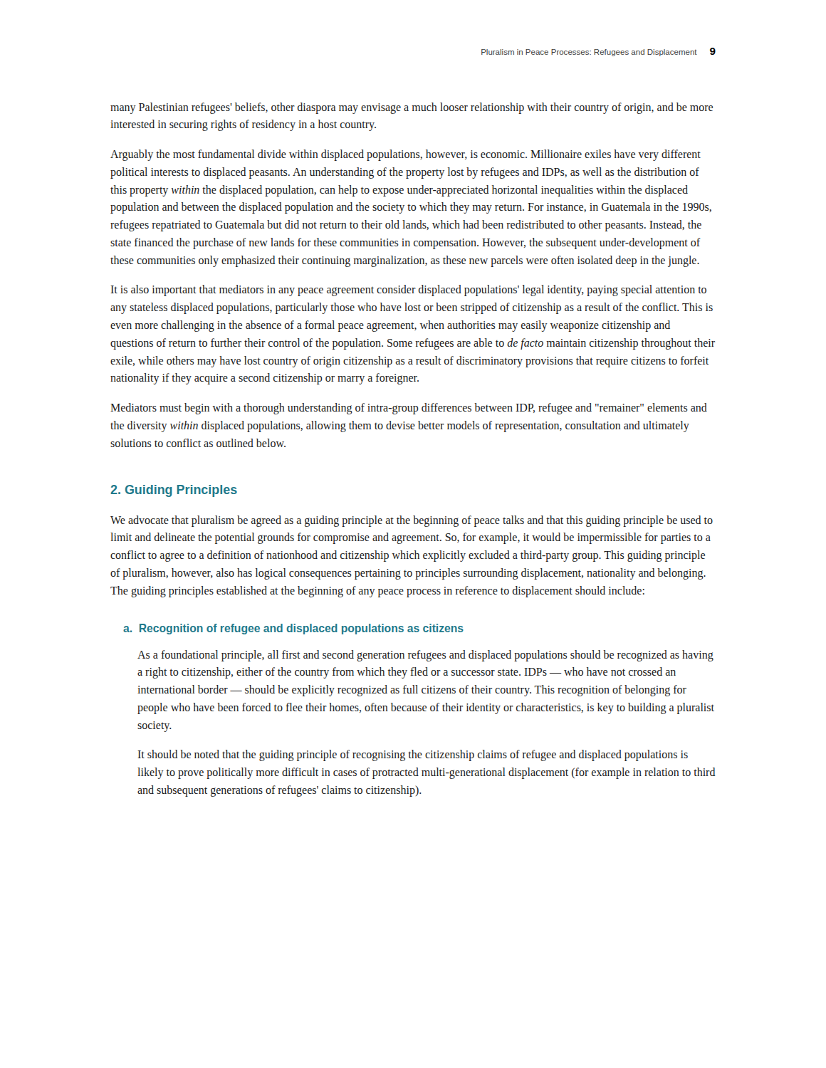Pluralism in Peace Processes: Refugees and Displacement 9
many Palestinian refugees' beliefs, other diaspora may envisage a much looser relationship with their country of origin, and be more interested in securing rights of residency in a host country.
Arguably the most fundamental divide within displaced populations, however, is economic. Millionaire exiles have very different political interests to displaced peasants. An understanding of the property lost by refugees and IDPs, as well as the distribution of this property within the displaced population, can help to expose under-appreciated horizontal inequalities within the displaced population and between the displaced population and the society to which they may return. For instance, in Guatemala in the 1990s, refugees repatriated to Guatemala but did not return to their old lands, which had been redistributed to other peasants. Instead, the state financed the purchase of new lands for these communities in compensation. However, the subsequent under-development of these communities only emphasized their continuing marginalization, as these new parcels were often isolated deep in the jungle.
It is also important that mediators in any peace agreement consider displaced populations' legal identity, paying special attention to any stateless displaced populations, particularly those who have lost or been stripped of citizenship as a result of the conflict. This is even more challenging in the absence of a formal peace agreement, when authorities may easily weaponize citizenship and questions of return to further their control of the population. Some refugees are able to de facto maintain citizenship throughout their exile, while others may have lost country of origin citizenship as a result of discriminatory provisions that require citizens to forfeit nationality if they acquire a second citizenship or marry a foreigner.
Mediators must begin with a thorough understanding of intra-group differences between IDP, refugee and "remainer" elements and the diversity within displaced populations, allowing them to devise better models of representation, consultation and ultimately solutions to conflict as outlined below.
2. Guiding Principles
We advocate that pluralism be agreed as a guiding principle at the beginning of peace talks and that this guiding principle be used to limit and delineate the potential grounds for compromise and agreement. So, for example, it would be impermissible for parties to a conflict to agree to a definition of nationhood and citizenship which explicitly excluded a third-party group. This guiding principle of pluralism, however, also has logical consequences pertaining to principles surrounding displacement, nationality and belonging. The guiding principles established at the beginning of any peace process in reference to displacement should include:
a. Recognition of refugee and displaced populations as citizens
As a foundational principle, all first and second generation refugees and displaced populations should be recognized as having a right to citizenship, either of the country from which they fled or a successor state. IDPs — who have not crossed an international border — should be explicitly recognized as full citizens of their country. This recognition of belonging for people who have been forced to flee their homes, often because of their identity or characteristics, is key to building a pluralist society.
It should be noted that the guiding principle of recognising the citizenship claims of refugee and displaced populations is likely to prove politically more difficult in cases of protracted multi-generational displacement (for example in relation to third and subsequent generations of refugees' claims to citizenship).